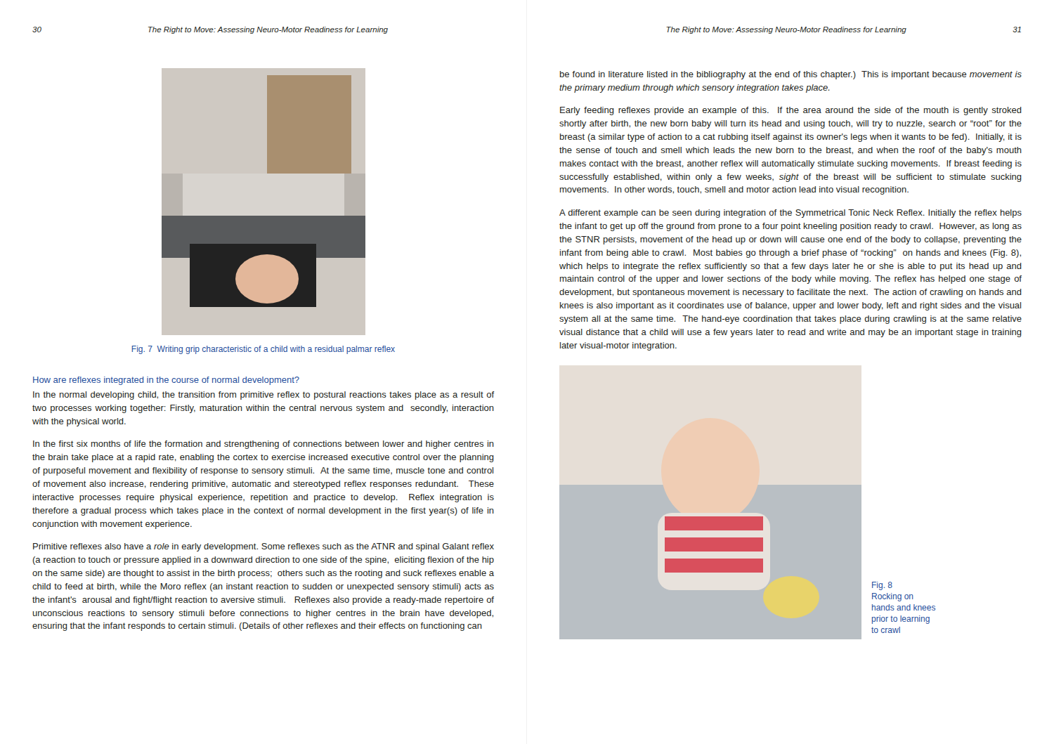30 The Right to Move: Assessing Neuro-Motor Readiness for Learning
Fig. 7 Writing grip characteristic of a child with a residual palmar reflex
How are reflexes integrated in the course of normal development?
In the normal developing child, the transition from primitive reflex to postural reactions takes place as a result of two processes working together: Firstly, maturation within the central nervous system and secondly, interaction with the physical world.
In the first six months of life the formation and strengthening of connections between lower and higher centres in the brain take place at a rapid rate, enabling the cortex to exercise increased executive control over the planning of purposeful movement and flexibility of response to sensory stimuli. At the same time, muscle tone and control of movement also increase, rendering primitive, automatic and stereotyped reflex responses redundant. These interactive processes require physical experience, repetition and practice to develop. Reflex integration is therefore a gradual process which takes place in the context of normal development in the first year(s) of life in conjunction with movement experience.
Primitive reflexes also have a role in early development. Some reflexes such as the ATNR and spinal Galant reflex (a reaction to touch or pressure applied in a downward direction to one side of the spine, eliciting flexion of the hip on the same side) are thought to assist in the birth process; others such as the rooting and suck reflexes enable a child to feed at birth, while the Moro reflex (an instant reaction to sudden or unexpected sensory stimuli) acts as the infant's arousal and fight/flight reaction to aversive stimuli. Reflexes also provide a ready-made repertoire of unconscious reactions to sensory stimuli before connections to higher centres in the brain have developed, ensuring that the infant responds to certain stimuli. (Details of other reflexes and their effects on functioning can
The Right to Move: Assessing Neuro-Motor Readiness for Learning 31
be found in literature listed in the bibliography at the end of this chapter.) This is important because movement is the primary medium through which sensory integration takes place.
Early feeding reflexes provide an example of this. If the area around the side of the mouth is gently stroked shortly after birth, the new born baby will turn its head and using touch, will try to nuzzle, search or “root” for the breast (a similar type of action to a cat rubbing itself against its owner's legs when it wants to be fed). Initially, it is the sense of touch and smell which leads the new born to the breast, and when the roof of the baby's mouth makes contact with the breast, another reflex will automatically stimulate sucking movements. If breast feeding is successfully established, within only a few weeks, sight of the breast will be sufficient to stimulate sucking movements. In other words, touch, smell and motor action lead into visual recognition.
A different example can be seen during integration of the Symmetrical Tonic Neck Reflex. Initially the reflex helps the infant to get up off the ground from prone to a four point kneeling position ready to crawl. However, as long as the STNR persists, movement of the head up or down will cause one end of the body to collapse, preventing the infant from being able to crawl. Most babies go through a brief phase of “rocking” on hands and knees (Fig. 8), which helps to integrate the reflex sufficiently so that a few days later he or she is able to put its head up and maintain control of the upper and lower sections of the body while moving. The reflex has helped one stage of development, but spontaneous movement is necessary to facilitate the next. The action of crawling on hands and knees is also important as it coordinates use of balance, upper and lower body, left and right sides and the visual system all at the same time. The hand-eye coordination that takes place during crawling is at the same relative visual distance that a child will use a few years later to read and write and may be an important stage in training later visual-motor integration.
Fig. 8
Rocking on
hands and knees
prior to learning
to crawl